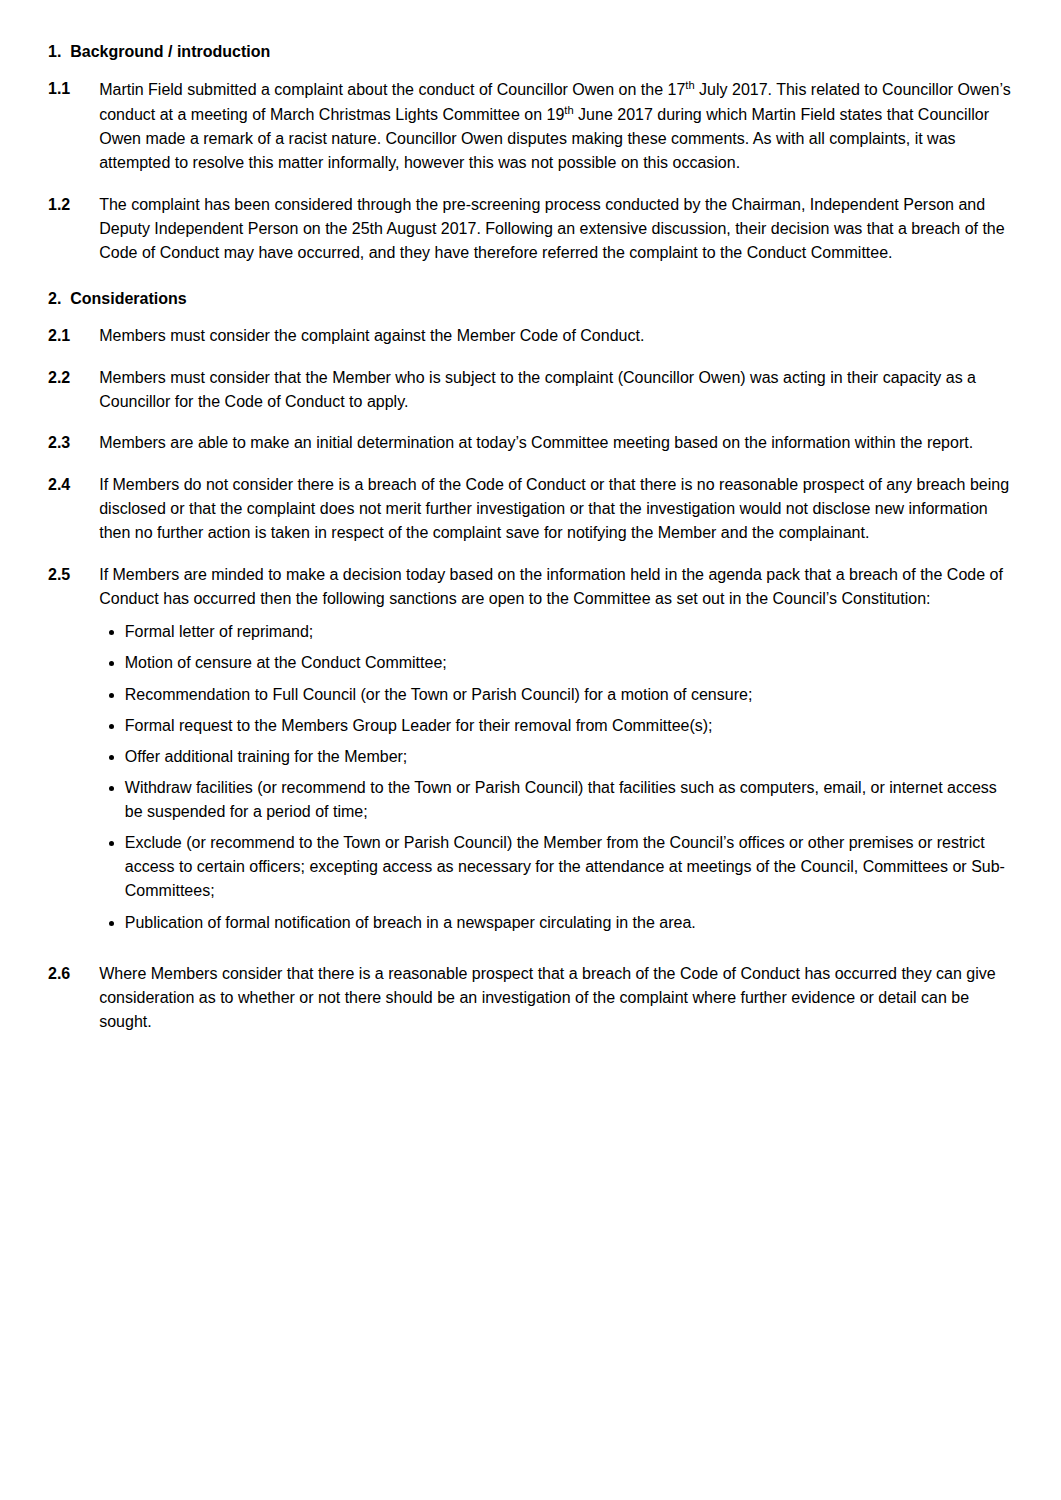1. Background / introduction
1.1 Martin Field submitted a complaint about the conduct of Councillor Owen on the 17th July 2017. This related to Councillor Owen’s conduct at a meeting of March Christmas Lights Committee on 19th June 2017 during which Martin Field states that Councillor Owen made a remark of a racist nature. Councillor Owen disputes making these comments. As with all complaints, it was attempted to resolve this matter informally, however this was not possible on this occasion.
1.2 The complaint has been considered through the pre-screening process conducted by the Chairman, Independent Person and Deputy Independent Person on the 25th August 2017. Following an extensive discussion, their decision was that a breach of the Code of Conduct may have occurred, and they have therefore referred the complaint to the Conduct Committee.
2. Considerations
2.1 Members must consider the complaint against the Member Code of Conduct.
2.2 Members must consider that the Member who is subject to the complaint (Councillor Owen) was acting in their capacity as a Councillor for the Code of Conduct to apply.
2.3 Members are able to make an initial determination at today’s Committee meeting based on the information within the report.
2.4 If Members do not consider there is a breach of the Code of Conduct or that there is no reasonable prospect of any breach being disclosed or that the complaint does not merit further investigation or that the investigation would not disclose new information then no further action is taken in respect of the complaint save for notifying the Member and the complainant.
2.5 If Members are minded to make a decision today based on the information held in the agenda pack that a breach of the Code of Conduct has occurred then the following sanctions are open to the Committee as set out in the Council’s Constitution:
Formal letter of reprimand;
Motion of censure at the Conduct Committee;
Recommendation to Full Council (or the Town or Parish Council) for a motion of censure;
Formal request to the Members Group Leader for their removal from Committee(s);
Offer additional training for the Member;
Withdraw facilities (or recommend to the Town or Parish Council) that facilities such as computers, email, or internet access be suspended for a period of time;
Exclude (or recommend to the Town or Parish Council) the Member from the Council’s offices or other premises or restrict access to certain officers; excepting access as necessary for the attendance at meetings of the Council, Committees or Sub-Committees;
Publication of formal notification of breach in a newspaper circulating in the area.
2.6 Where Members consider that there is a reasonable prospect that a breach of the Code of Conduct has occurred they can give consideration as to whether or not there should be an investigation of the complaint where further evidence or detail can be sought.